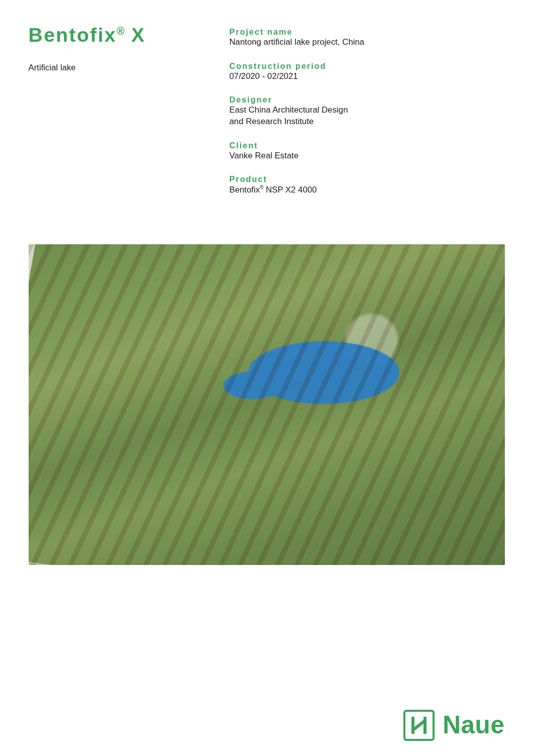Bentofix® X
Artificial lake
Project name
Nantong artificial lake project, China
Construction period
07/2020 - 02/2021
Designer
East China Architectural Design
and Research Institute
Client
Vanke Real Estate
Product
Bentofix® NSP X2 4000
Aerial view of the architectural scale model of the Nantong residential development with the artificial lake.
Naue